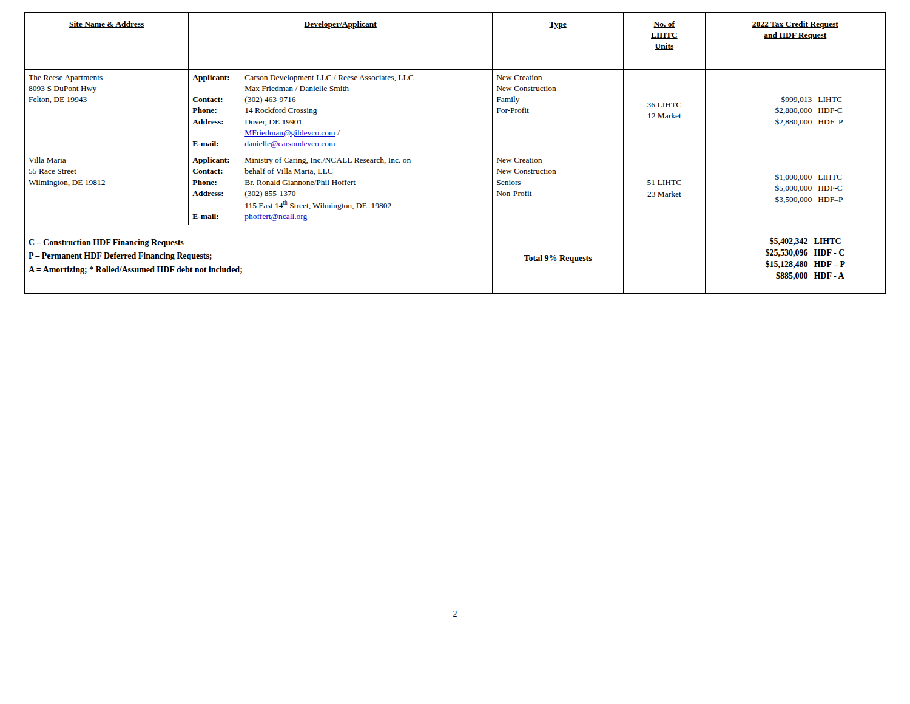| Site Name & Address | Developer/Applicant | Type | No. of LIHTC Units | 2022 Tax Credit Request and HDF Request |
| --- | --- | --- | --- | --- |
| The Reese Apartments 8093 S DuPont Hwy Felton, DE 19943 | / Applicant: / Carson Development LLC / Reese Associates, LLC / / / Max Friedman / Danielle Smith / / Contact: / (302) 463-9716 / / Phone: / 14 Rockford Crossing / / Address: / Dover, DE 19901 / / / MFriedman@gildevco.com / / / E-mail: / danielle@carsondevco.com / | New Creation New Construction Family For-Profit | 36 LIHTC 12 Market | / $999,013 / LIHTC / / $2,880,000 / HDF-C / / $2,880,000 / HDF–P / |
| Villa Maria 55 Race Street Wilmington, DE 19812 | / Applicant: / Ministry of Caring, Inc./NCALL Research, Inc. on / / Contact: / behalf of Villa Maria, LLC / / Phone: / Br. Ronald Giannone/Phil Hoffert / / Address: / (302) 855-1370 / / / 115 East 14 th Street, Wilmington, DE 19802 / / E-mail: / phoffert@ncall.org / | New Creation New Construction Seniors Non-Profit | 51 LIHTC 23 Market | / $1,000,000 / LIHTC / / $5,000,000 / HDF-C / / $3,500,000 / HDF–P / |
| C – Construction HDF Financing Requests P – Permanent HDF Deferred Financing Requests; A = Amortizing; * Rolled/Assumed HDF debt not included; | Total 9% Requests | | / $5,402,342 / LIHTC / / $25,530,096 / HDF - C / / $15,128,480 / HDF – P / / $885,000 / HDF - A / |
2